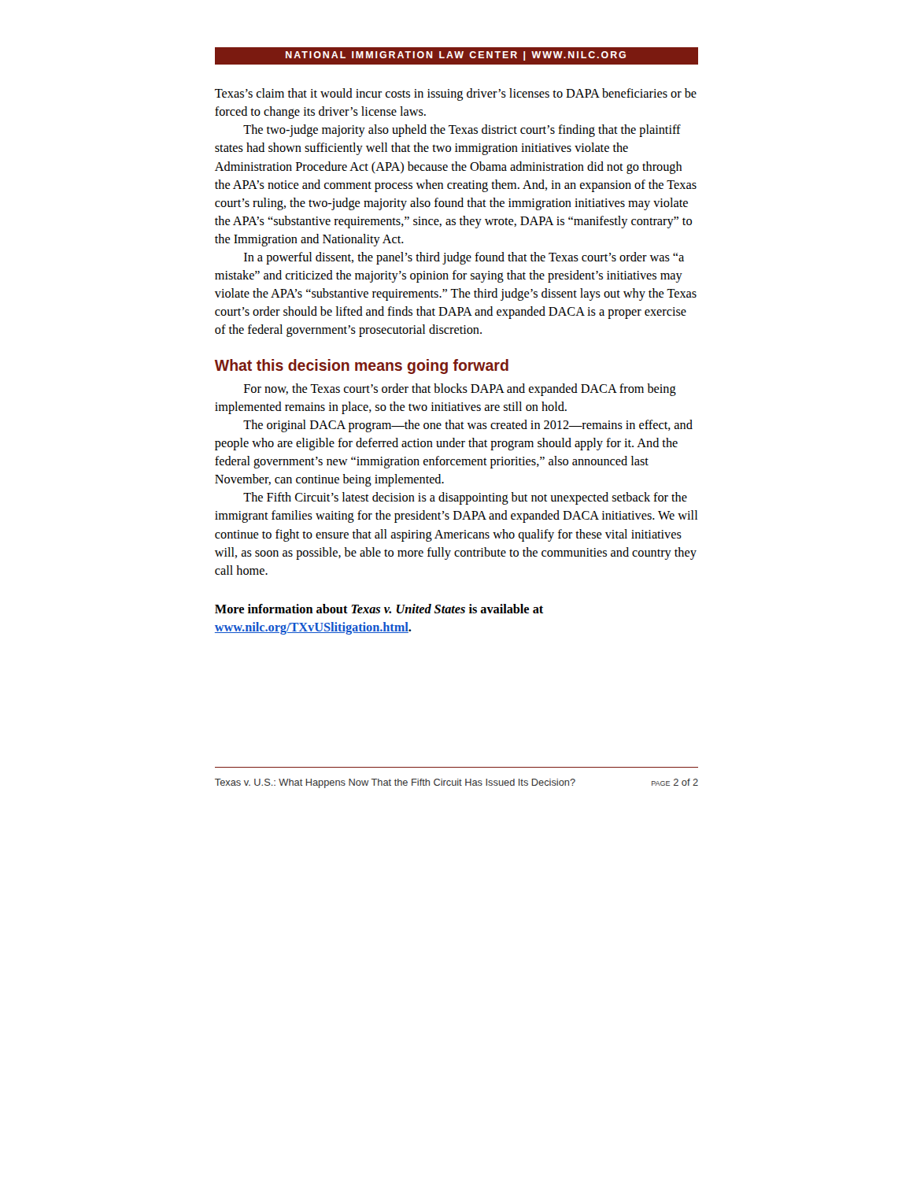National Immigration Law Center | www.nilc.org
Texas’s claim that it would incur costs in issuing driver’s licenses to DAPA beneficiaries or be forced to change its driver’s license laws.
The two-judge majority also upheld the Texas district court’s finding that the plaintiff states had shown sufficiently well that the two immigration initiatives violate the Administration Procedure Act (APA) because the Obama administration did not go through the APA’s notice and comment process when creating them. And, in an expansion of the Texas court’s ruling, the two-judge majority also found that the immigration initiatives may violate the APA’s “substantive requirements,” since, as they wrote, DAPA is “manifestly contrary” to the Immigration and Nationality Act.
In a powerful dissent, the panel’s third judge found that the Texas court’s order was “a mistake” and criticized the majority’s opinion for saying that the president’s initiatives may violate the APA’s “substantive requirements.” The third judge’s dissent lays out why the Texas court’s order should be lifted and finds that DAPA and expanded DACA is a proper exercise of the federal government’s prosecutorial discretion.
What this decision means going forward
For now, the Texas court’s order that blocks DAPA and expanded DACA from being implemented remains in place, so the two initiatives are still on hold.
The original DACA program—the one that was created in 2012—remains in effect, and people who are eligible for deferred action under that program should apply for it. And the federal government’s new “immigration enforcement priorities,” also announced last November, can continue being implemented.
The Fifth Circuit’s latest decision is a disappointing but not unexpected setback for the immigrant families waiting for the president’s DAPA and expanded DACA initiatives. We will continue to fight to ensure that all aspiring Americans who qualify for these vital initiatives will, as soon as possible, be able to more fully contribute to the communities and country they call home.
More information about Texas v. United States is available at
www.nilc.org/TXvUSlitigation.html.
Texas v. U.S.: What Happens Now That the Fifth Circuit Has Issued Its Decision? PAGE 2 of 2